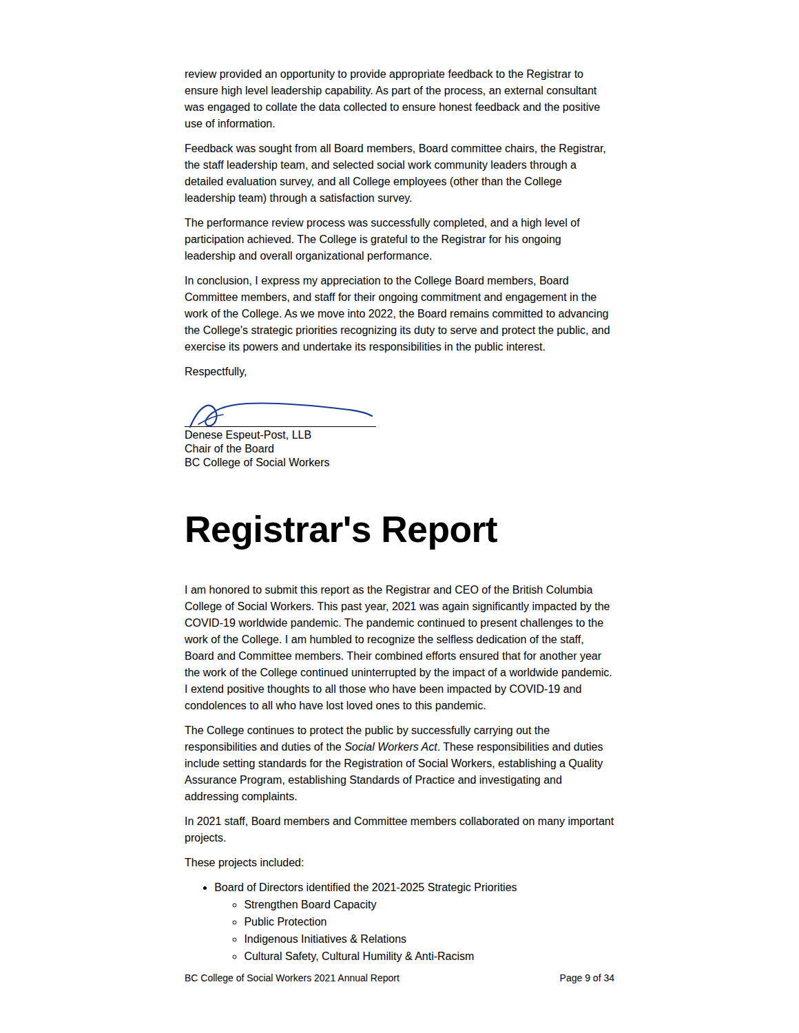review provided an opportunity to provide appropriate feedback to the Registrar to ensure high level leadership capability. As part of the process, an external consultant was engaged to collate the data collected to ensure honest feedback and the positive use of information.
Feedback was sought from all Board members, Board committee chairs, the Registrar, the staff leadership team, and selected social work community leaders through a detailed evaluation survey, and all College employees (other than the College leadership team) through a satisfaction survey.
The performance review process was successfully completed, and a high level of participation achieved. The College is grateful to the Registrar for his ongoing leadership and overall organizational performance.
In conclusion, I express my appreciation to the College Board members, Board Committee members, and staff for their ongoing commitment and engagement in the work of the College. As we move into 2022, the Board remains committed to advancing the College's strategic priorities recognizing its duty to serve and protect the public, and exercise its powers and undertake its responsibilities in the public interest.
Respectfully,
Denese Espeut-Post, LLB
Chair of the Board
BC College of Social Workers
Registrar's Report
I am honored to submit this report as the Registrar and CEO of the British Columbia College of Social Workers. This past year, 2021 was again significantly impacted by the COVID-19 worldwide pandemic. The pandemic continued to present challenges to the work of the College. I am humbled to recognize the selfless dedication of the staff, Board and Committee members. Their combined efforts ensured that for another year the work of the College continued uninterrupted by the impact of a worldwide pandemic. I extend positive thoughts to all those who have been impacted by COVID-19 and condolences to all who have lost loved ones to this pandemic.
The College continues to protect the public by successfully carrying out the responsibilities and duties of the Social Workers Act. These responsibilities and duties include setting standards for the Registration of Social Workers, establishing a Quality Assurance Program, establishing Standards of Practice and investigating and addressing complaints.
In 2021 staff, Board members and Committee members collaborated on many important projects.
These projects included:
Board of Directors identified the 2021-2025 Strategic Priorities
Strengthen Board Capacity
Public Protection
Indigenous Initiatives & Relations
Cultural Safety, Cultural Humility & Anti-Racism
BC College of Social Workers 2021 Annual Report Page 9 of 34